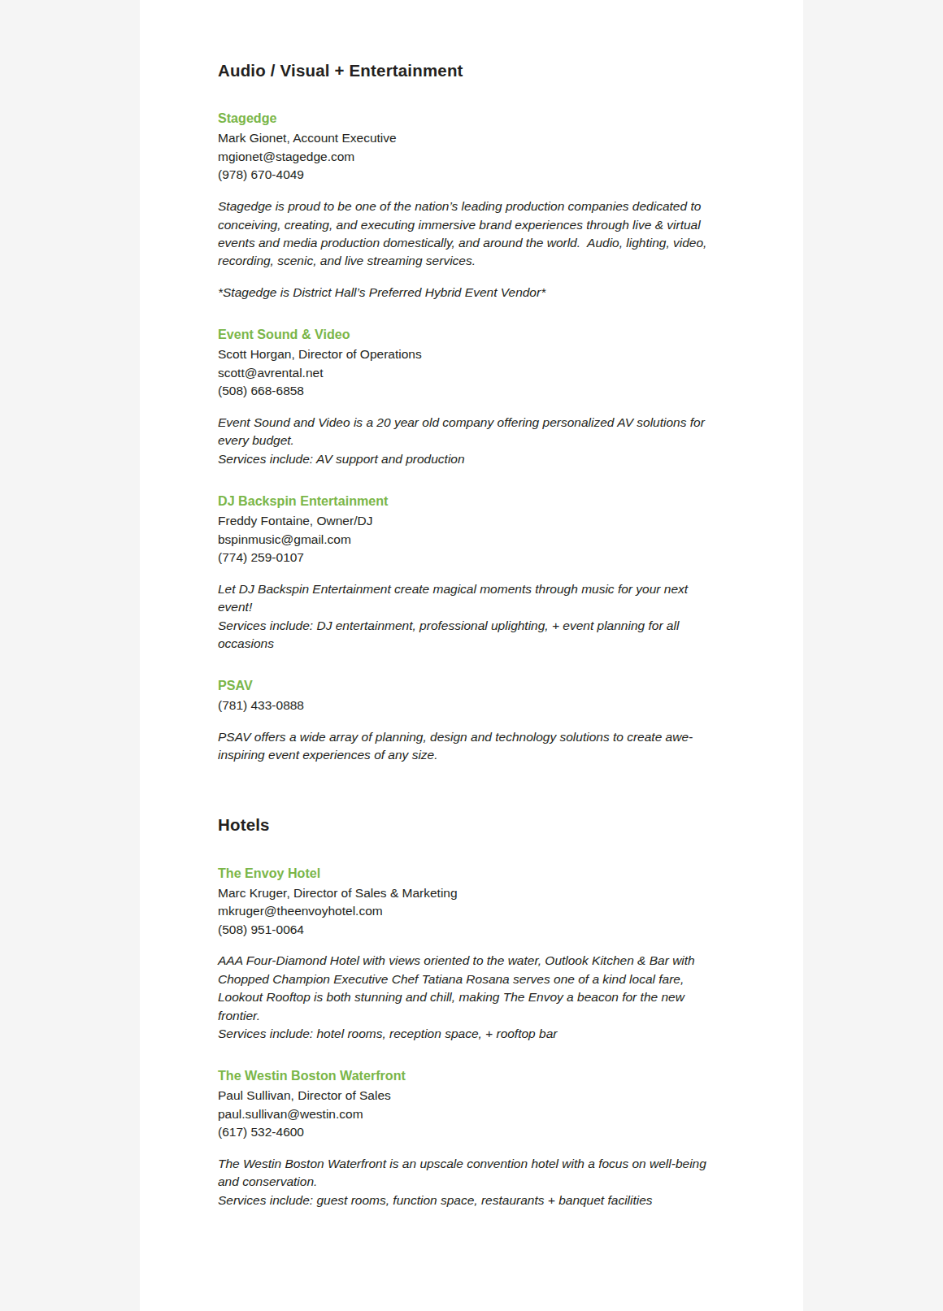Audio / Visual + Entertainment
Stagedge
Mark Gionet, Account Executive mgionet@stagedge.com (978) 670-4049
Stagedge is proud to be one of the nation’s leading production companies dedicated to conceiving, creating, and executing immersive brand experiences through live & virtual events and media production domestically, and around the world. Audio, lighting, video, recording, scenic, and live streaming services.
*Stagedge is District Hall’s Preferred Hybrid Event Vendor*
Event Sound & Video
Scott Horgan, Director of Operations scott@avrental.net (508) 668-6858
Event Sound and Video is a 20 year old company offering personalized AV solutions for every budget.
Services include: AV support and production
DJ Backspin Entertainment
Freddy Fontaine, Owner/DJ bspinmusic@gmail.com (774) 259-0107
Let DJ Backspin Entertainment create magical moments through music for your next event!
Services include: DJ entertainment, professional uplighting, + event planning for all occasions
PSAV
(781) 433-0888
PSAV offers a wide array of planning, design and technology solutions to create awe-inspiring event experiences of any size.
Hotels
The Envoy Hotel
Marc Kruger, Director of Sales & Marketing mkruger@theenvoyhotel.com (508) 951-0064
AAA Four-Diamond Hotel with views oriented to the water, Outlook Kitchen & Bar with Chopped Champion Executive Chef Tatiana Rosana serves one of a kind local fare, Lookout Rooftop is both stunning and chill, making The Envoy a beacon for the new frontier.
Services include: hotel rooms, reception space, + rooftop bar
The Westin Boston Waterfront
Paul Sullivan, Director of Sales paul.sullivan@westin.com (617) 532-4600
The Westin Boston Waterfront is an upscale convention hotel with a focus on well-being and conservation.
Services include: guest rooms, function space, restaurants + banquet facilities